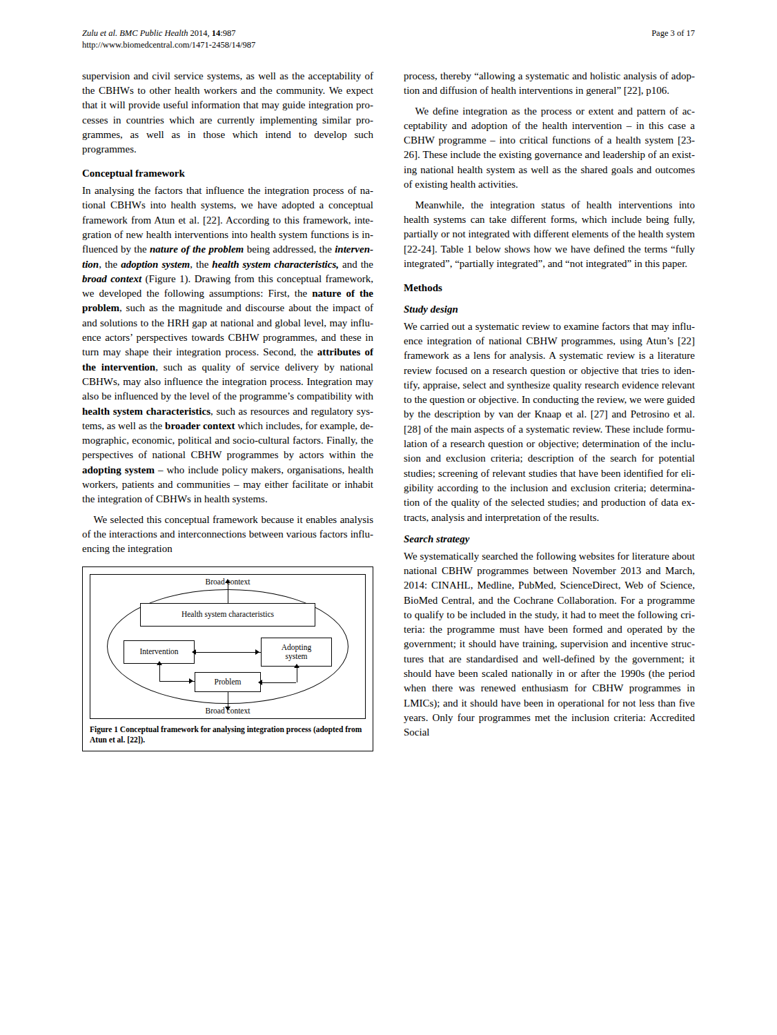Zulu et al. BMC Public Health 2014, 14:987
http://www.biomedcentral.com/1471-2458/14/987
Page 3 of 17
supervision and civil service systems, as well as the acceptability of the CBHWs to other health workers and the community. We expect that it will provide useful information that may guide integration processes in countries which are currently implementing similar programmes, as well as in those which intend to develop such programmes.
Conceptual framework
In analysing the factors that influence the integration process of national CBHWs into health systems, we have adopted a conceptual framework from Atun et al. [22]. According to this framework, integration of new health interventions into health system functions is influenced by the nature of the problem being addressed, the intervention, the adoption system, the health system characteristics, and the broad context (Figure 1). Drawing from this conceptual framework, we developed the following assumptions: First, the nature of the problem, such as the magnitude and discourse about the impact of and solutions to the HRH gap at national and global level, may influence actors’ perspectives towards CBHW programmes, and these in turn may shape their integration process. Second, the attributes of the intervention, such as quality of service delivery by national CBHWs, may also influence the integration process. Integration may also be influenced by the level of the programme’s compatibility with health system characteristics, such as resources and regulatory systems, as well as the broader context which includes, for example, demographic, economic, political and socio-cultural factors. Finally, the perspectives of national CBHW programmes by actors within the adopting system – who include policy makers, organisations, health workers, patients and communities – may either facilitate or inhabit the integration of CBHWs in health systems.
We selected this conceptual framework because it enables analysis of the interactions and interconnections between various factors influencing the integration
Broad context
Broad context
Health system characteristics
Intervention
Adopting
system
Problem
Figure 1 Conceptual framework for analysing integration process (adopted from Atun et al. [22]).
process, thereby “allowing a systematic and holistic analysis of adoption and diffusion of health interventions in general” [22], p106.
We define integration as the process or extent and pattern of acceptability and adoption of the health intervention – in this case a CBHW programme – into critical functions of a health system [23-26]. These include the existing governance and leadership of an existing national health system as well as the shared goals and outcomes of existing health activities.
Meanwhile, the integration status of health interventions into health systems can take different forms, which include being fully, partially or not integrated with different elements of the health system [22-24]. Table 1 below shows how we have defined the terms “fully integrated”, “partially integrated”, and “not integrated” in this paper.
Methods
Study design
We carried out a systematic review to examine factors that may influence integration of national CBHW programmes, using Atun’s [22] framework as a lens for analysis. A systematic review is a literature review focused on a research question or objective that tries to identify, appraise, select and synthesize quality research evidence relevant to the question or objective. In conducting the review, we were guided by the description by van der Knaap et al. [27] and Petrosino et al. [28] of the main aspects of a systematic review. These include formulation of a research question or objective; determination of the inclusion and exclusion criteria; description of the search for potential studies; screening of relevant studies that have been identified for eligibility according to the inclusion and exclusion criteria; determination of the quality of the selected studies; and production of data extracts, analysis and interpretation of the results.
Search strategy
We systematically searched the following websites for literature about national CBHW programmes between November 2013 and March, 2014: CINAHL, Medline, PubMed, ScienceDirect, Web of Science, BioMed Central, and the Cochrane Collaboration. For a programme to qualify to be included in the study, it had to meet the following criteria: the programme must have been formed and operated by the government; it should have training, supervision and incentive structures that are standardised and well-defined by the government; it should have been scaled nationally in or after the 1990s (the period when there was renewed enthusiasm for CBHW programmes in LMICs); and it should have been in operational for not less than five years. Only four programmes met the inclusion criteria: Accredited Social